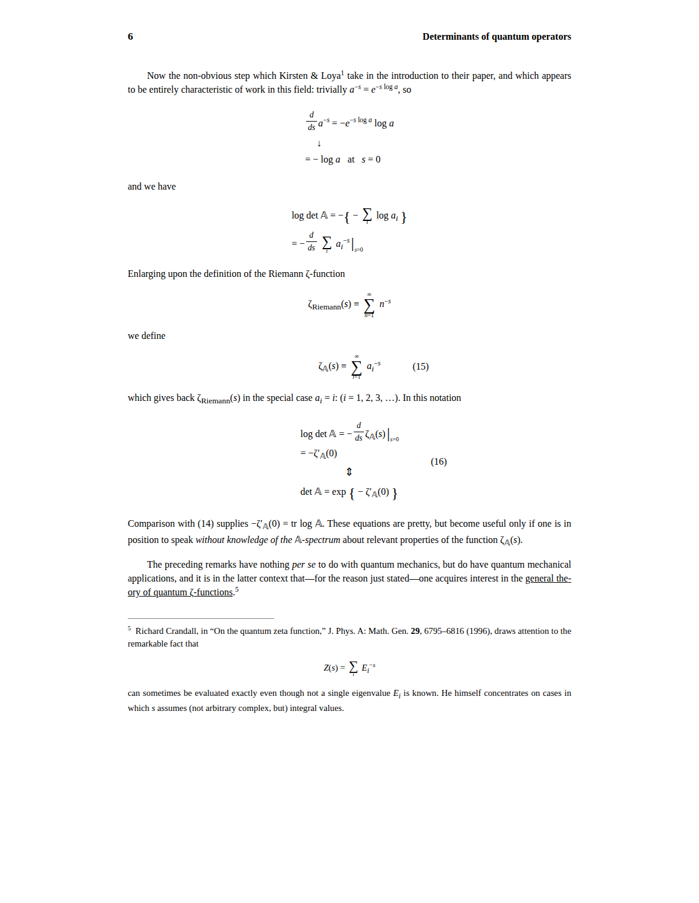6 Determinants of quantum operators
Now the non-obvious step which Kirsten & Loya1 take in the introduction to their paper, and which appears to be entirely characteristic of work in this field: trivially a−s = e−s log a, so
dds a−s = −e−s log a log a
↓
= − log a at s = 0
and we have
log det 𝔸 = −{ − ∑i log ai }
= −dds ∑i ai−s|s=0
Enlarging upon the definition of the Riemann ζ-function
ζRiemann(s) ≡ ∞∑n=1 n−s
we define
(15) ζ𝔸(s) ≡ ∞∑i=1 ai−s (15)
which gives back ζRiemann(s) in the special case ai = i: (i = 1, 2, 3, …). In this notation
(16)
log det 𝔸 = −ddsζ𝔸(s)|s=0
= −ζ′𝔸(0)
⇕
det 𝔸 = exp { − ζ′𝔸(0) }
(16)
Comparison with (14) supplies −ζ′𝔸(0) = tr log 𝔸. These equations are pretty, but become useful only if one is in position to speak without knowledge of the 𝔸-spectrum about relevant properties of the function ζ𝔸(s).
The preceding remarks have nothing per se to do with quantum mechanics, but do have quantum mechanical applications, and it is in the latter context that—for the reason just stated—one acquires interest in the general theory of quantum ζ-functions.5
5 Richard Crandall, in “On the quantum zeta function,” J. Phys. A: Math. Gen. 29, 6795–6816 (1996), draws attention to the remarkable fact that
Z(s) = ∑i Ei−s
can sometimes be evaluated exactly even though not a single eigenvalue Ei is known. He himself concentrates on cases in which s assumes (not arbitrary complex, but) integral values.